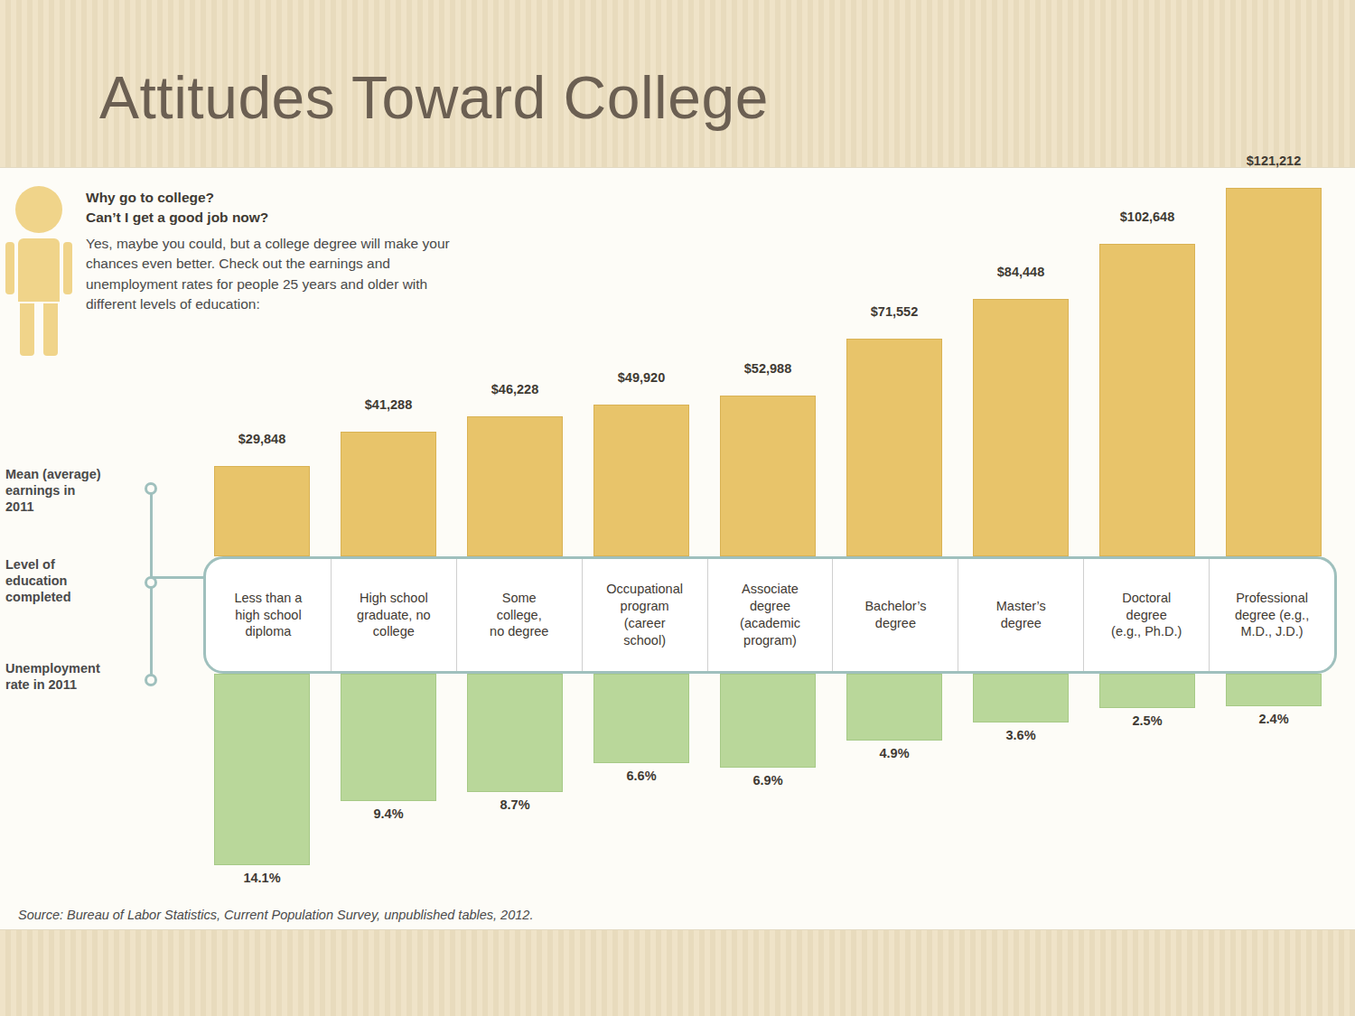Attitudes Toward College
Why go to college? Can’t I get a good job now?
Yes, maybe you could, but a college degree will make your chances even better. Check out the earnings and unemployment rates for people 25 years and older with different levels of education:
Mean (average)
earnings in
2011
Level of
education
completed
Unemployment
rate in 2011
$29,848
14.1%
$41,288
9.4%
$46,228
8.7%
$49,920
6.6%
$52,988
6.9%
$71,552
4.9%
$84,448
3.6%
$102,648
2.5%
$121,212
2.4%
Less than a
high school
diploma
High school
graduate, no
college
Some
college,
no degree
Occupational
program
(career
school)
Associate
degree
(academic
program)
Bachelor’s
degree
Master’s
degree
Doctoral
degree
(e.g., Ph.D.)
Professional
degree (e.g.,
M.D., J.D.)
Source: Bureau of Labor Statistics, Current Population Survey, unpublished tables, 2012.